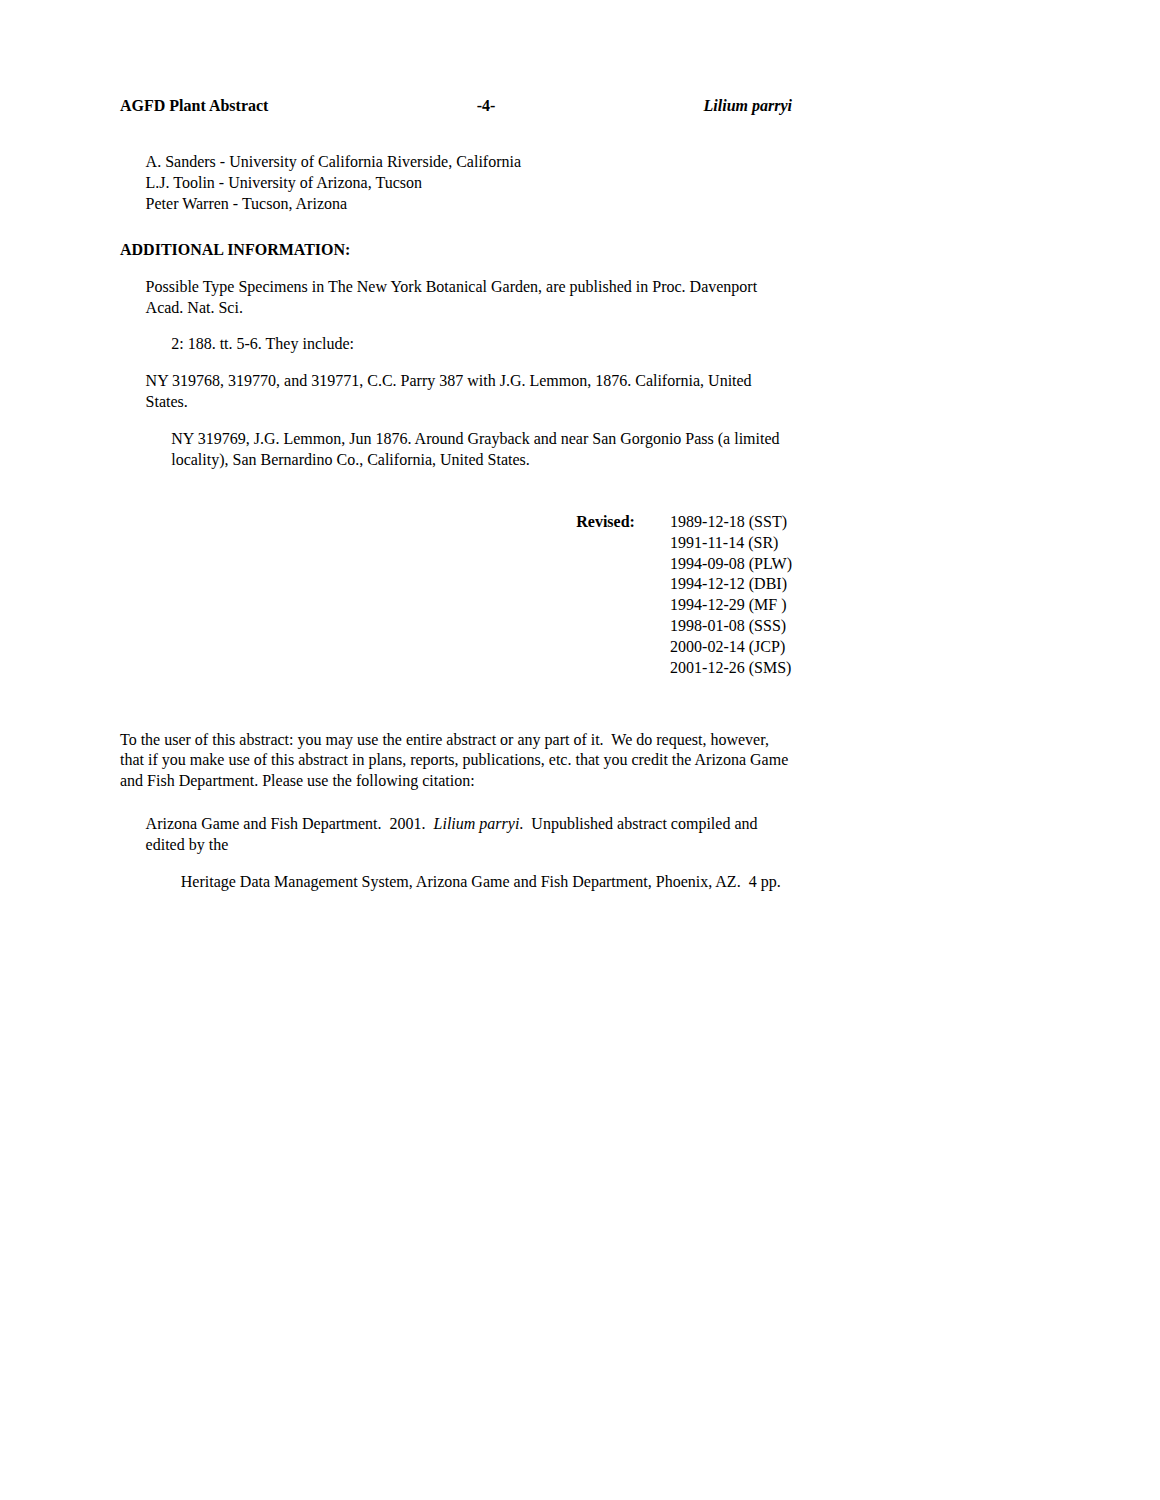AGFD Plant Abstract -4- Lilium parryi
A. Sanders - University of California Riverside, California
L.J. Toolin - University of Arizona, Tucson
Peter Warren - Tucson, Arizona
ADDITIONAL INFORMATION:
Possible Type Specimens in The New York Botanical Garden, are published in Proc. Davenport Acad. Nat. Sci.
2: 188. tt. 5-6. They include:
NY 319768, 319770, and 319771, C.C. Parry 387 with J.G. Lemmon, 1876. California, United States.
NY 319769, J.G. Lemmon, Jun 1876. Around Grayback and near San Gorgonio Pass (a limited locality), San Bernardino Co., California, United States.
Revised:
1989-12-18 (SST)
1991-11-14 (SR)
1994-09-08 (PLW)
1994-12-12 (DBI)
1994-12-29 (MF )
1998-01-08 (SSS)
2000-02-14 (JCP)
2001-12-26 (SMS)
To the user of this abstract: you may use the entire abstract or any part of it. We do request, however, that if you make use of this abstract in plans, reports, publications, etc. that you credit the Arizona Game and Fish Department. Please use the following citation:
Arizona Game and Fish Department. 2001. Lilium parryi. Unpublished abstract compiled and edited by the
Heritage Data Management System, Arizona Game and Fish Department, Phoenix, AZ. 4 pp.